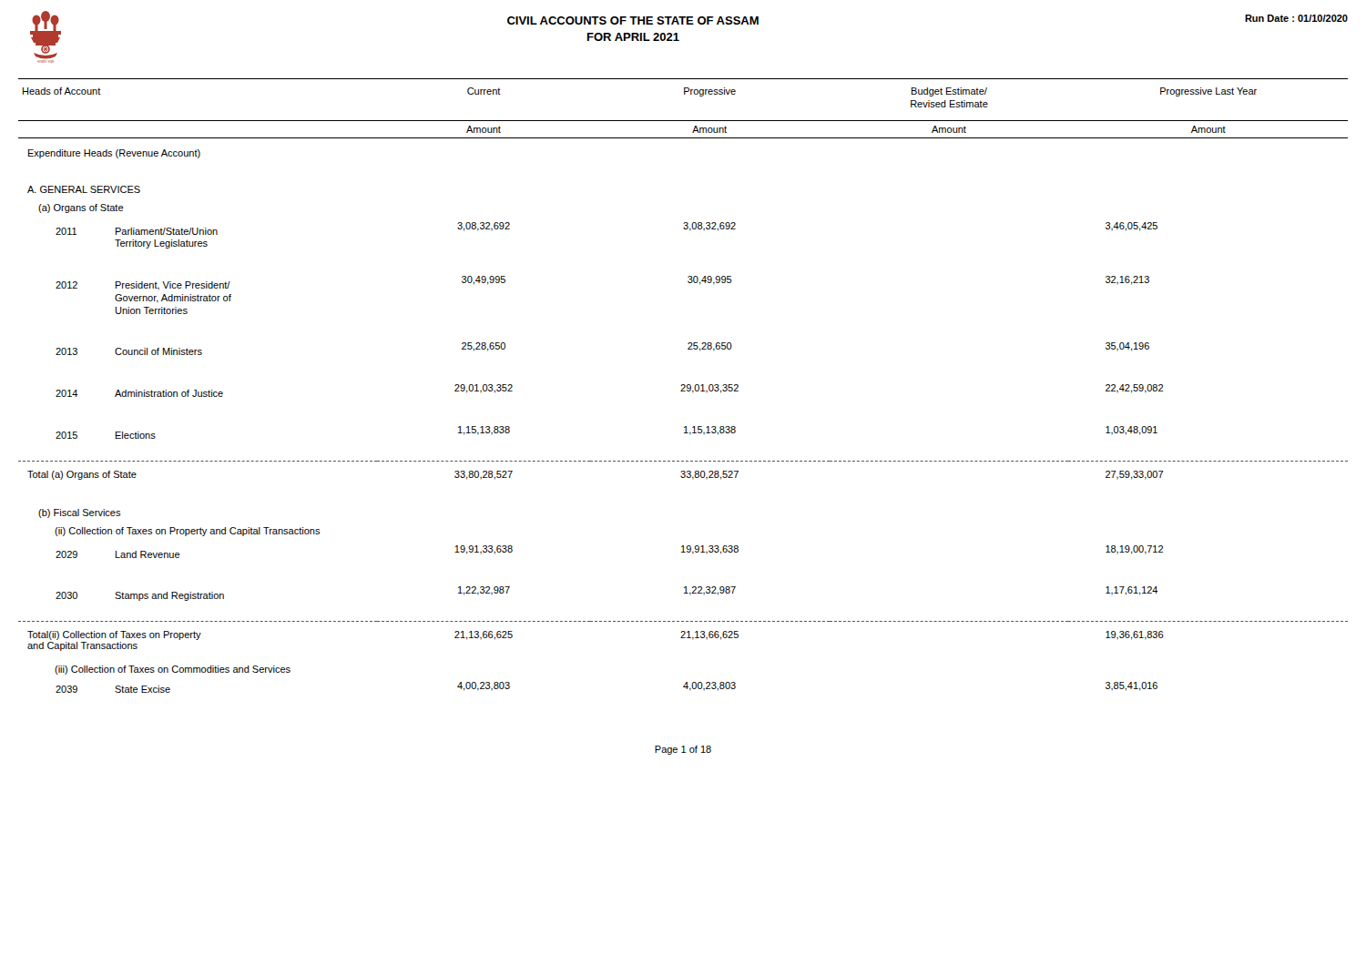सत्यमेव जयते
CIVIL ACCOUNTS OF THE STATE OF ASSAM
FOR APRIL 2021
Run Date : 01/10/2020
| Heads of Account | Current | Progressive | Budget Estimate/ Revised Estimate | Progressive Last Year |
| --- | --- | --- | --- | --- |
| | Amount | Amount | Amount | Amount |
| Expenditure Heads (Revenue Account) |
| A. GENERAL SERVICES |
| (a) Organs of State |
| / 2011 / Parliament/State/Union Territory Legislatures / | 3,08,32,692 | 3,08,32,692 | | 3,46,05,425 |
| / 2012 / President, Vice President/ Governor, Administrator of Union Territories / | 30,49,995 | 30,49,995 | | 32,16,213 |
| / 2013 / Council of Ministers / | 25,28,650 | 25,28,650 | | 35,04,196 |
| / 2014 / Administration of Justice / | 29,01,03,352 | 29,01,03,352 | | 22,42,59,082 |
| / 2015 / Elections / | 1,15,13,838 | 1,15,13,838 | | 1,03,48,091 |
| Total (a) Organs of State | 33,80,28,527 | 33,80,28,527 | | 27,59,33,007 |
| (b) Fiscal Services |
| (ii) Collection of Taxes on Property and Capital Transactions |
| / 2029 / Land Revenue / | 19,91,33,638 | 19,91,33,638 | | 18,19,00,712 |
| / 2030 / Stamps and Registration / | 1,22,32,987 | 1,22,32,987 | | 1,17,61,124 |
| Total(ii) Collection of Taxes on Property and Capital Transactions | 21,13,66,625 | 21,13,66,625 | | 19,36,61,836 |
| (iii) Collection of Taxes on Commodities and Services |
| / 2039 / State Excise / | 4,00,23,803 | 4,00,23,803 | | 3,85,41,016 |
Page 1 of 18